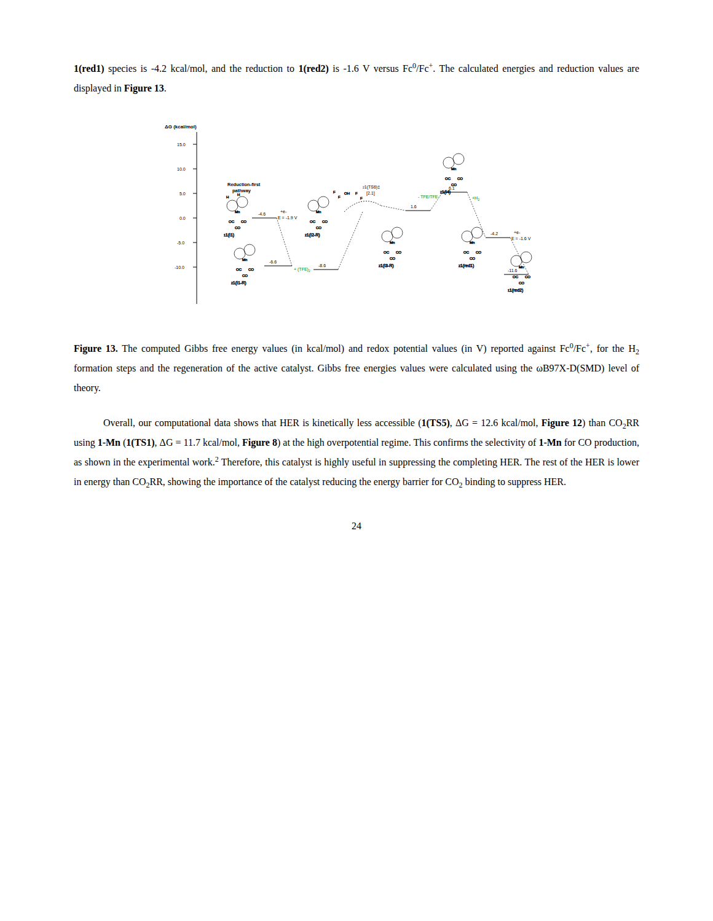1(red1) species is -4.2 kcal/mol, and the reduction to 1(red2) is -1.6 V versus Fc0/Fc+. The calculated energies and reduction values are displayed in Figure 13.
ΔG (kcal/mol) 15.0 10.0 5.0 0.0 -5.0 -10.0 Reduction-first pathway OC CO Mn CO H H 11(I1) -4.6 +e- E = -1.9 V OC CO Mn CO 21(I1-R) -6.6 + (TFE)2 -8.6 OC CO Mn CO 21(I2-R) F F OH F F 21(TS6)‡ [2.1] OC CO Mn CO 21(I3-R) 1.6 - TFE/TFE· OC CO Mn CO 21(I4) 6.1 +H2 OC CO Mn CO 21(red1) -4.2 +e- E = -1.6 V OC CO Mn CO 11(red2) -11.6
Figure 13. The computed Gibbs free energy values (in kcal/mol) and redox potential values (in V) reported against Fc0/Fc+, for the H2 formation steps and the regeneration of the active catalyst. Gibbs free energies values were calculated using the ωB97X-D(SMD) level of theory.
Overall, our computational data shows that HER is kinetically less accessible (1(TS5), ΔG = 12.6 kcal/mol, Figure 12) than CO2RR using 1-Mn (1(TS1), ΔG = 11.7 kcal/mol, Figure 8) at the high overpotential regime. This confirms the selectivity of 1-Mn for CO production, as shown in the experimental work.2 Therefore, this catalyst is highly useful in suppressing the completing HER. The rest of the HER is lower in energy than CO2RR, showing the importance of the catalyst reducing the energy barrier for CO2 binding to suppress HER.
24